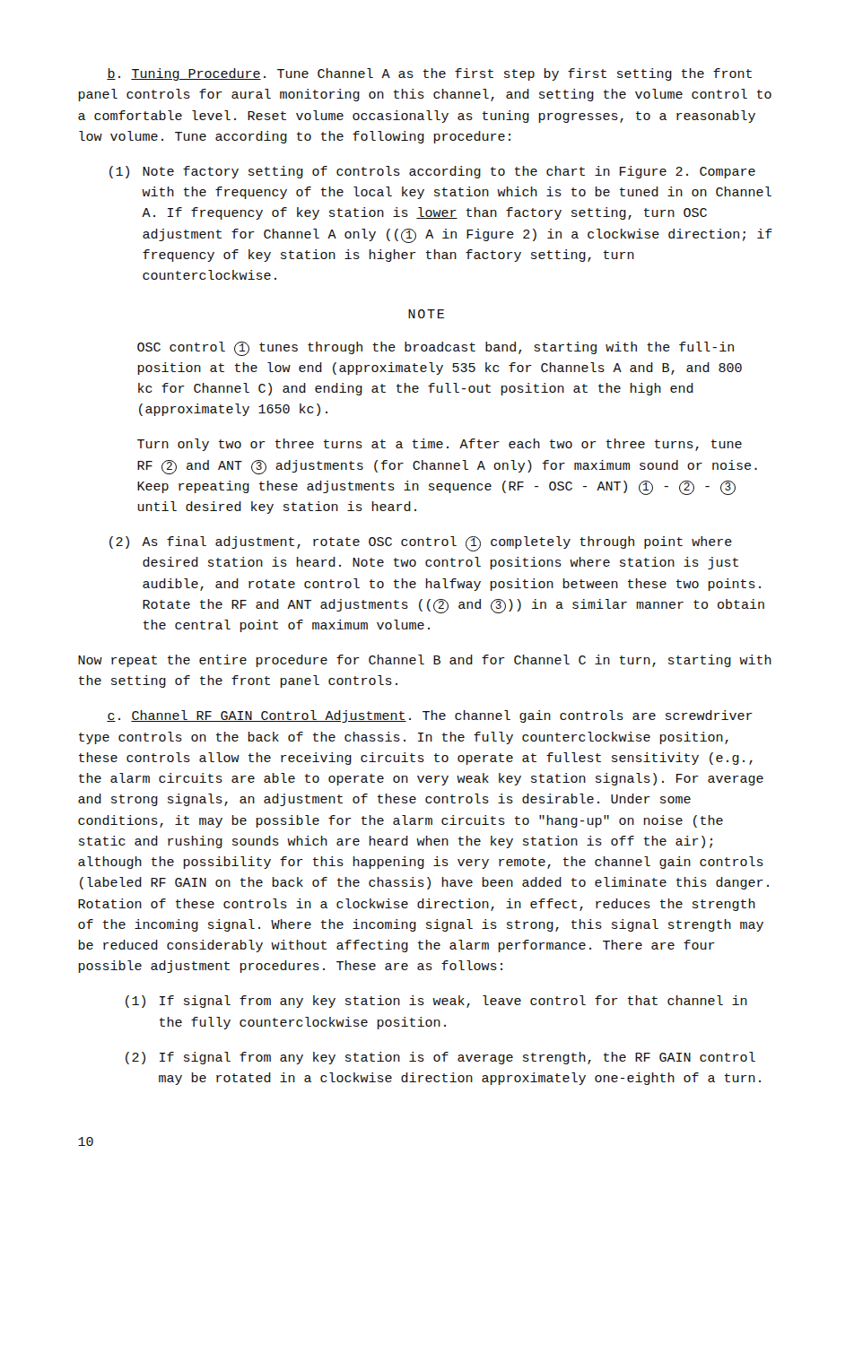b. Tuning Procedure. Tune Channel A as the first step by first setting the front panel controls for aural monitoring on this channel, and setting the volume control to a comfortable level. Reset volume occasionally as tuning progresses, to a reasonably low volume. Tune according to the following procedure:
(1) Note factory setting of controls according to the chart in Figure 2. Compare with the frequency of the local key station which is to be tuned in on Channel A. If frequency of key station is lower than factory setting, turn OSC adjustment for Channel A only ((1 A in Figure 2) in a clockwise direction; if frequency of key station is higher than factory setting, turn counterclockwise.
NOTE
OSC control 1 tunes through the broadcast band, starting with the full-in position at the low end (approximately 535 kc for Channels A and B, and 800 kc for Channel C) and ending at the full-out position at the high end (approximately 1650 kc).
Turn only two or three turns at a time. After each two or three turns, tune RF 2 and ANT 3 adjustments (for Channel A only) for maximum sound or noise. Keep repeating these adjustments in sequence (RF - OSC - ANT) 1 - 2 - 3 until desired key station is heard.
(2) As final adjustment, rotate OSC control 1 completely through point where desired station is heard. Note two control positions where station is just audible, and rotate control to the halfway position between these two points. Rotate the RF and ANT adjustments ((2 and 3)) in a similar manner to obtain the central point of maximum volume.
Now repeat the entire procedure for Channel B and for Channel C in turn, starting with the setting of the front panel controls.
c. Channel RF GAIN Control Adjustment. The channel gain controls are screwdriver type controls on the back of the chassis. In the fully counterclockwise position, these controls allow the receiving circuits to operate at fullest sensitivity (e.g., the alarm circuits are able to operate on very weak key station signals). For average and strong signals, an adjustment of these controls is desirable. Under some conditions, it may be possible for the alarm circuits to "hang-up" on noise (the static and rushing sounds which are heard when the key station is off the air); although the possibility for this happening is very remote, the channel gain controls (labeled RF GAIN on the back of the chassis) have been added to eliminate this danger. Rotation of these controls in a clockwise direction, in effect, reduces the strength of the incoming signal. Where the incoming signal is strong, this signal strength may be reduced considerably without affecting the alarm performance. There are four possible adjustment procedures. These are as follows:
(1) If signal from any key station is weak, leave control for that channel in the fully counterclockwise position.
(2) If signal from any key station is of average strength, the RF GAIN control may be rotated in a clockwise direction approximately one-eighth of a turn.
10